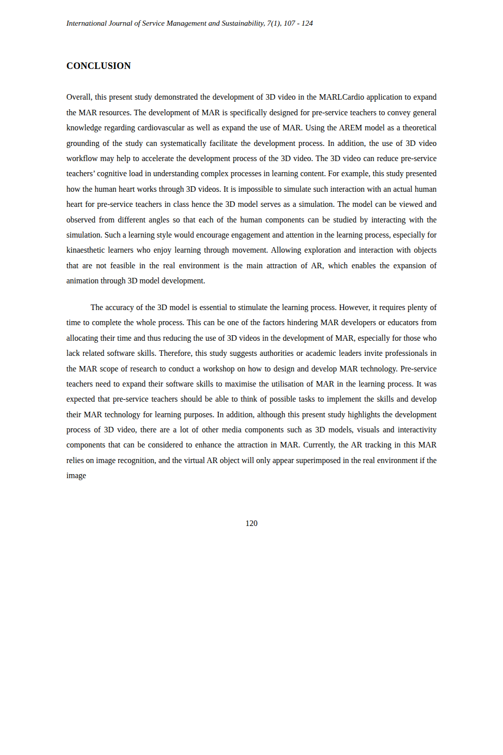International Journal of Service Management and Sustainability, 7(1), 107 - 124
CONCLUSION
Overall, this present study demonstrated the development of 3D video in the MARLCardio application to expand the MAR resources. The development of MAR is specifically designed for pre-service teachers to convey general knowledge regarding cardiovascular as well as expand the use of MAR. Using the AREM model as a theoretical grounding of the study can systematically facilitate the development process. In addition, the use of 3D video workflow may help to accelerate the development process of the 3D video. The 3D video can reduce pre-service teachers’ cognitive load in understanding complex processes in learning content. For example, this study presented how the human heart works through 3D videos. It is impossible to simulate such interaction with an actual human heart for pre-service teachers in class hence the 3D model serves as a simulation. The model can be viewed and observed from different angles so that each of the human components can be studied by interacting with the simulation. Such a learning style would encourage engagement and attention in the learning process, especially for kinaesthetic learners who enjoy learning through movement. Allowing exploration and interaction with objects that are not feasible in the real environment is the main attraction of AR, which enables the expansion of animation through 3D model development.
The accuracy of the 3D model is essential to stimulate the learning process. However, it requires plenty of time to complete the whole process. This can be one of the factors hindering MAR developers or educators from allocating their time and thus reducing the use of 3D videos in the development of MAR, especially for those who lack related software skills. Therefore, this study suggests authorities or academic leaders invite professionals in the MAR scope of research to conduct a workshop on how to design and develop MAR technology. Pre-service teachers need to expand their software skills to maximise the utilisation of MAR in the learning process. It was expected that pre-service teachers should be able to think of possible tasks to implement the skills and develop their MAR technology for learning purposes. In addition, although this present study highlights the development process of 3D video, there are a lot of other media components such as 3D models, visuals and interactivity components that can be considered to enhance the attraction in MAR. Currently, the AR tracking in this MAR relies on image recognition, and the virtual AR object will only appear superimposed in the real environment if the image
120